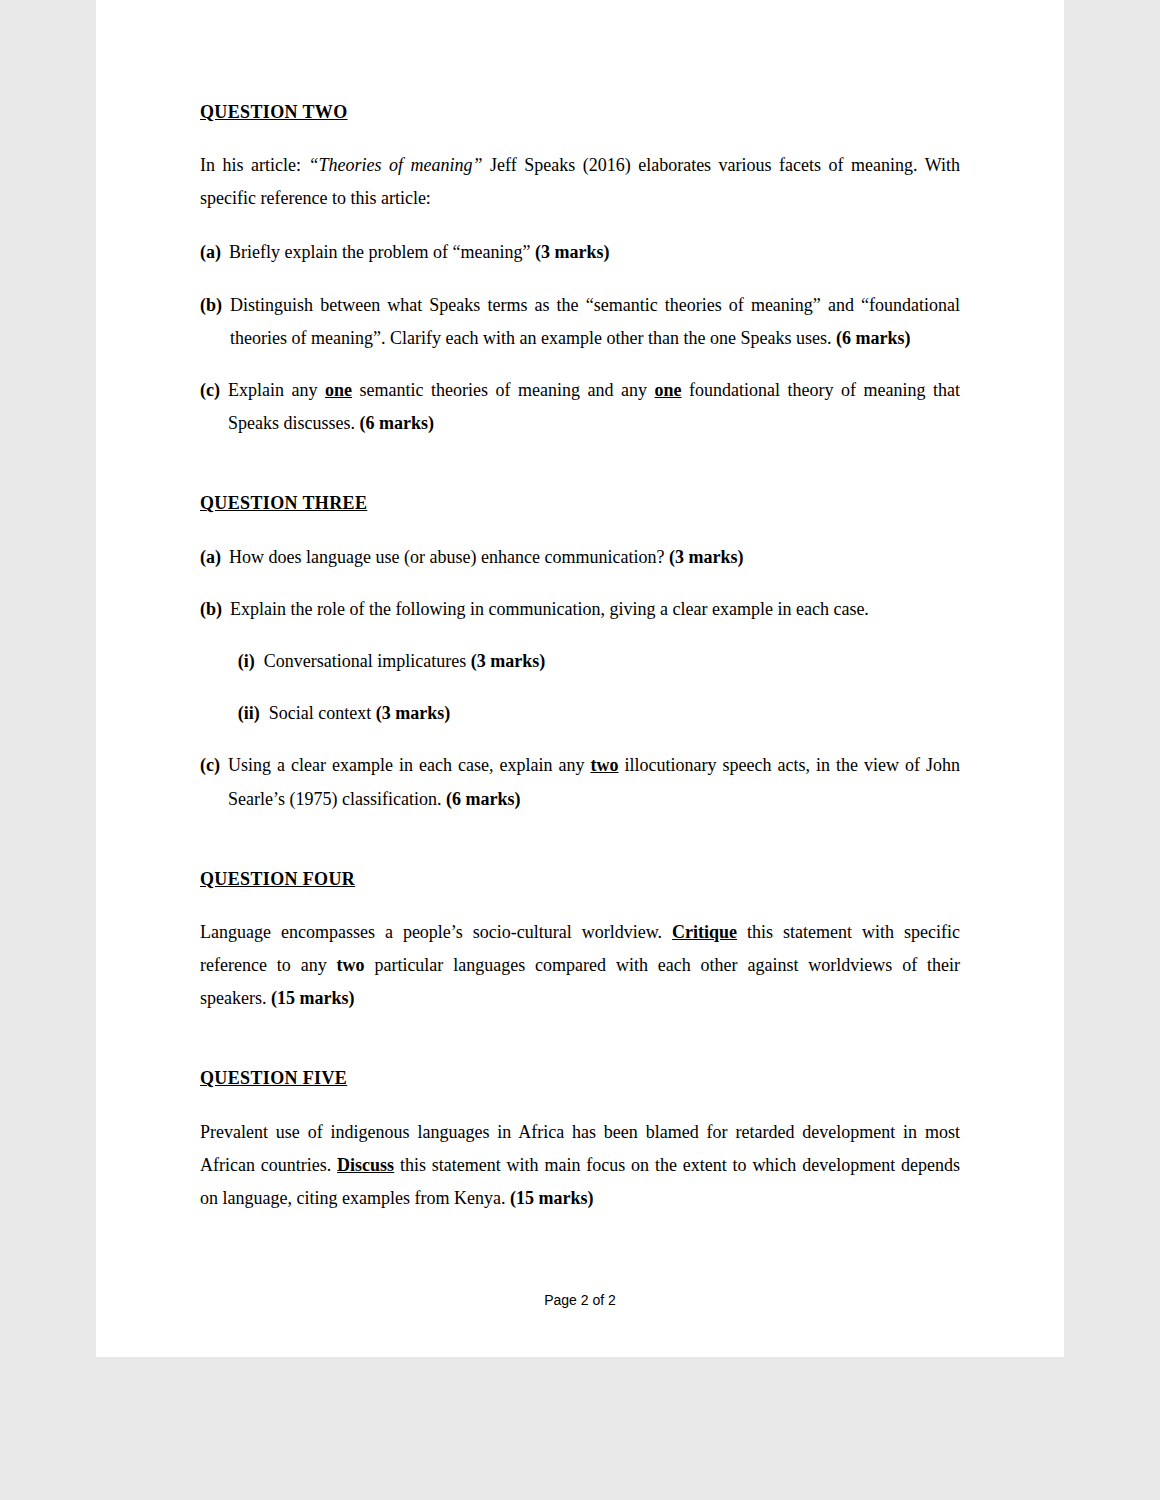QUESTION TWO
In his article: “Theories of meaning” Jeff Speaks (2016) elaborates various facets of meaning. With specific reference to this article:
(a) Briefly explain the problem of “meaning” (3 marks)
(b) Distinguish between what Speaks terms as the “semantic theories of meaning” and “foundational theories of meaning”. Clarify each with an example other than the one Speaks uses. (6 marks)
(c) Explain any one semantic theories of meaning and any one foundational theory of meaning that Speaks discusses. (6 marks)
QUESTION THREE
(a) How does language use (or abuse) enhance communication? (3 marks)
(b) Explain the role of the following in communication, giving a clear example in each case.
(i) Conversational implicatures (3 marks)
(ii) Social context (3 marks)
(c) Using a clear example in each case, explain any two illocutionary speech acts, in the view of John Searle’s (1975) classification. (6 marks)
QUESTION FOUR
Language encompasses a people’s socio-cultural worldview. Critique this statement with specific reference to any two particular languages compared with each other against worldviews of their speakers. (15 marks)
QUESTION FIVE
Prevalent use of indigenous languages in Africa has been blamed for retarded development in most African countries. Discuss this statement with main focus on the extent to which development depends on language, citing examples from Kenya. (15 marks)
Page 2 of 2